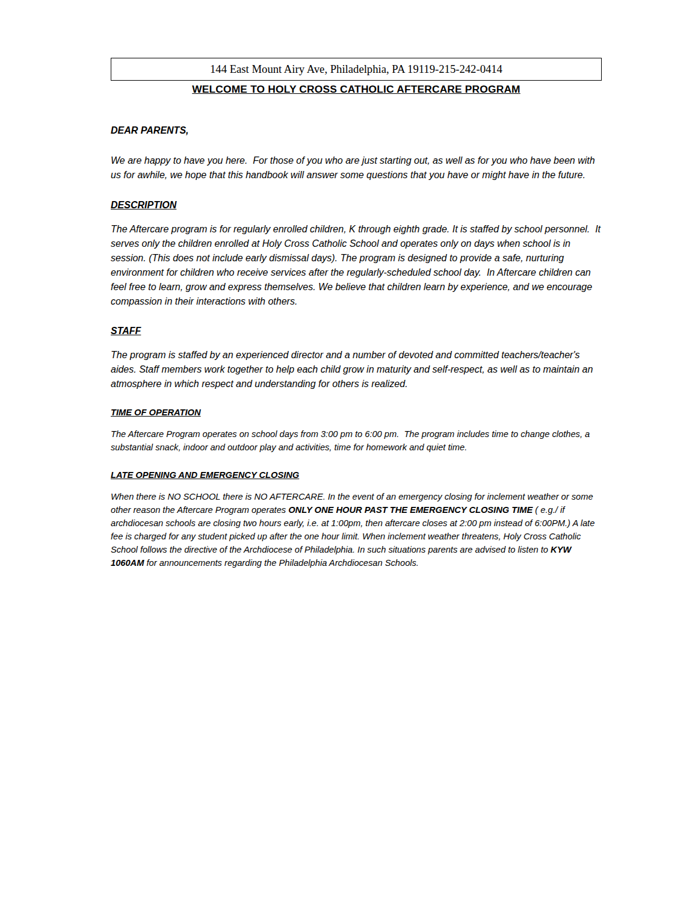144 East Mount Airy Ave, Philadelphia, PA 19119-215-242-0414
WELCOME TO HOLY CROSS CATHOLIC AFTERCARE PROGRAM
DEAR PARENTS,
We are happy to have you here. For those of you who are just starting out, as well as for you who have been with us for awhile, we hope that this handbook will answer some questions that you have or might have in the future.
DESCRIPTION
The Aftercare program is for regularly enrolled children, K through eighth grade. It is staffed by school personnel. It serves only the children enrolled at Holy Cross Catholic School and operates only on days when school is in session. (This does not include early dismissal days). The program is designed to provide a safe, nurturing environment for children who receive services after the regularly-scheduled school day. In Aftercare children can feel free to learn, grow and express themselves. We believe that children learn by experience, and we encourage compassion in their interactions with others.
STAFF
The program is staffed by an experienced director and a number of devoted and committed teachers/teacher's aides. Staff members work together to help each child grow in maturity and self-respect, as well as to maintain an atmosphere in which respect and understanding for others is realized.
TIME OF OPERATION
The Aftercare Program operates on school days from 3:00 pm to 6:00 pm. The program includes time to change clothes, a substantial snack, indoor and outdoor play and activities, time for homework and quiet time.
LATE OPENING AND EMERGENCY CLOSING
When there is NO SCHOOL there is NO AFTERCARE. In the event of an emergency closing for inclement weather or some other reason the Aftercare Program operates ONLY ONE HOUR PAST THE EMERGENCY CLOSING TIME ( e.g./ if archdiocesan schools are closing two hours early, i.e. at 1:00pm, then aftercare closes at 2:00 pm instead of 6:00PM.) A late fee is charged for any student picked up after the one hour limit. When inclement weather threatens, Holy Cross Catholic School follows the directive of the Archdiocese of Philadelphia. In such situations parents are advised to listen to KYW 1060AM for announcements regarding the Philadelphia Archdiocesan Schools.